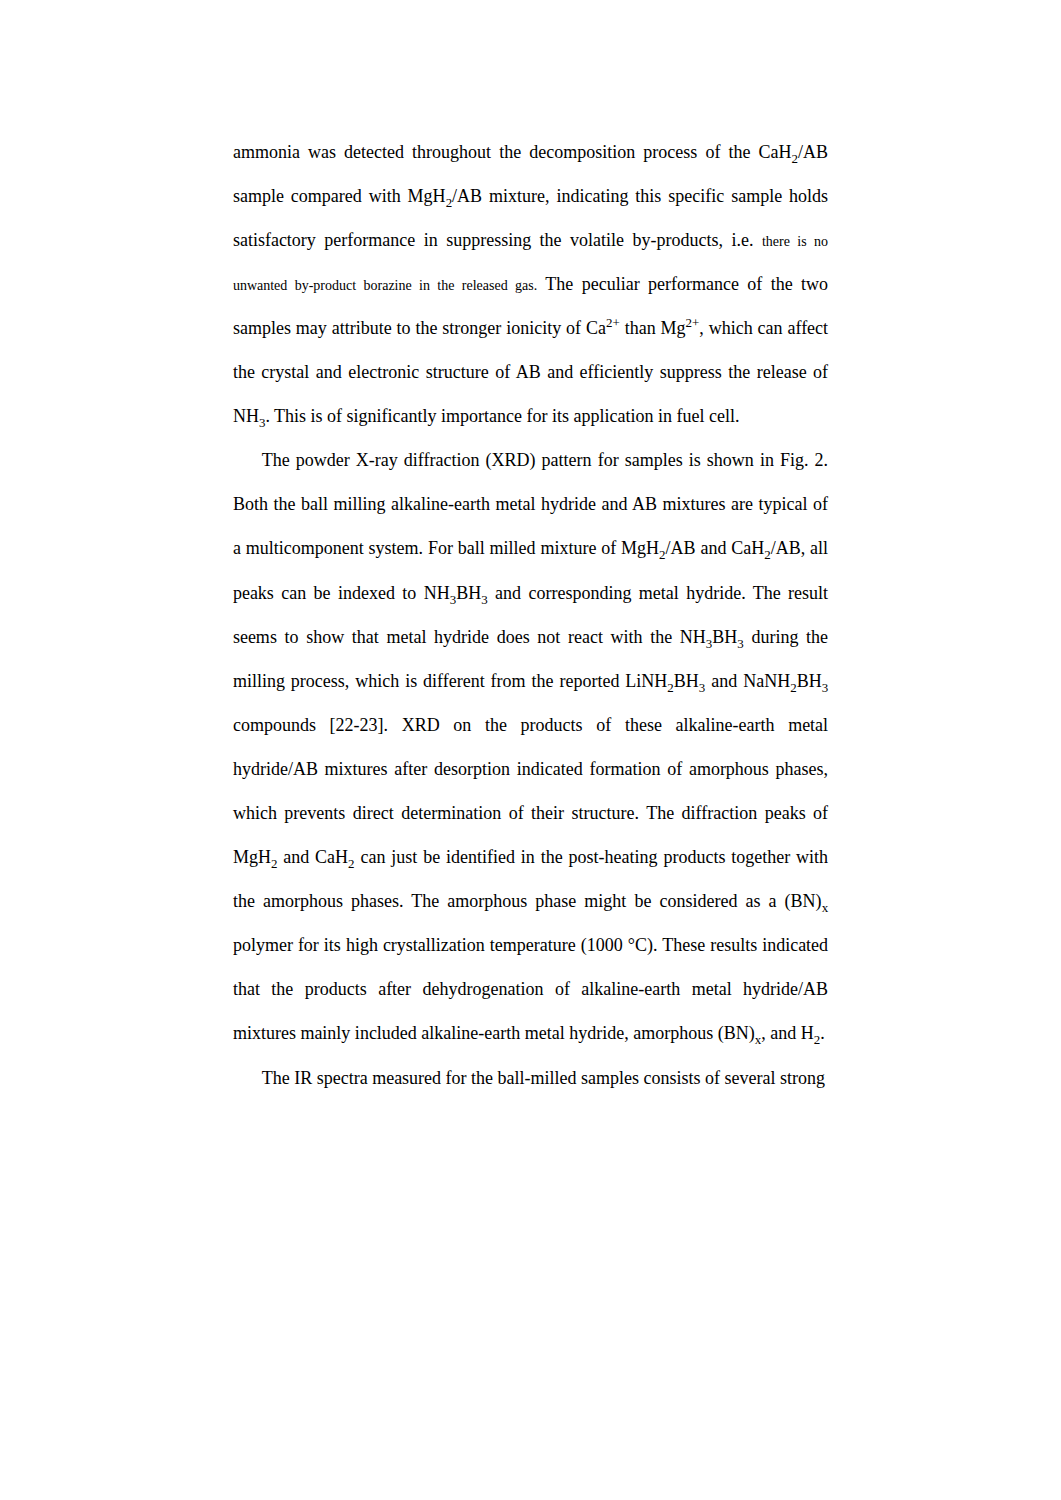ammonia was detected throughout the decomposition process of the CaH2/AB sample compared with MgH2/AB mixture, indicating this specific sample holds satisfactory performance in suppressing the volatile by-products, i.e. there is no unwanted by-product borazine in the released gas. The peculiar performance of the two samples may attribute to the stronger ionicity of Ca2+ than Mg2+, which can affect the crystal and electronic structure of AB and efficiently suppress the release of NH3. This is of significantly importance for its application in fuel cell.
The powder X-ray diffraction (XRD) pattern for samples is shown in Fig. 2. Both the ball milling alkaline-earth metal hydride and AB mixtures are typical of a multicomponent system. For ball milled mixture of MgH2/AB and CaH2/AB, all peaks can be indexed to NH3BH3 and corresponding metal hydride. The result seems to show that metal hydride does not react with the NH3BH3 during the milling process, which is different from the reported LiNH2BH3 and NaNH2BH3 compounds [22-23]. XRD on the products of these alkaline-earth metal hydride/AB mixtures after desorption indicated formation of amorphous phases, which prevents direct determination of their structure. The diffraction peaks of MgH2 and CaH2 can just be identified in the post-heating products together with the amorphous phases. The amorphous phase might be considered as a (BN)x polymer for its high crystallization temperature (1000 °C). These results indicated that the products after dehydrogenation of alkaline-earth metal hydride/AB mixtures mainly included alkaline-earth metal hydride, amorphous (BN)x, and H2.
The IR spectra measured for the ball-milled samples consists of several strong